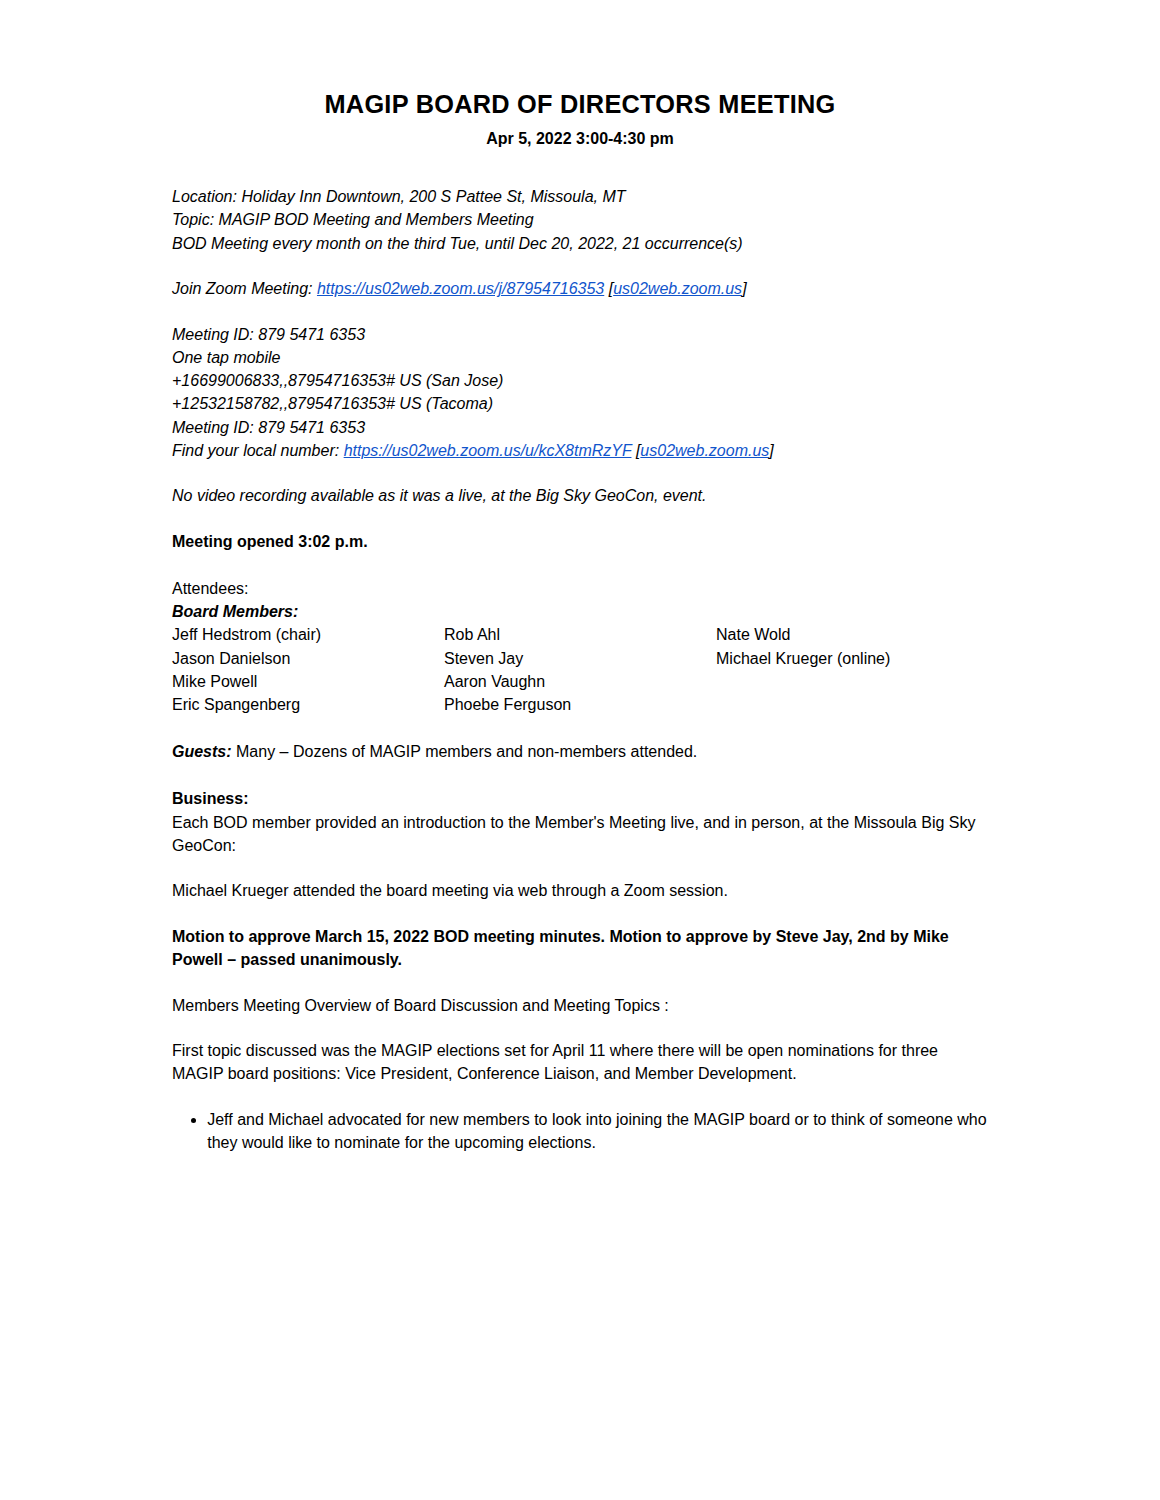MAGIP BOARD OF DIRECTORS MEETING
Apr 5, 2022 3:00-4:30 pm
Location: Holiday Inn Downtown, 200 S Pattee St, Missoula, MT
Topic: MAGIP BOD Meeting and Members Meeting
BOD Meeting every month on the third Tue, until Dec 20, 2022, 21 occurrence(s)
Join Zoom Meeting: https://us02web.zoom.us/j/87954716353 [us02web.zoom.us]
Meeting ID: 879 5471 6353
One tap mobile
+16699006833,,87954716353# US (San Jose)
+12532158782,,87954716353# US (Tacoma)
Meeting ID: 879 5471 6353
Find your local number: https://us02web.zoom.us/u/kcX8tmRzYF [us02web.zoom.us]
No video recording available as it was a live, at the Big Sky GeoCon, event.
Meeting opened 3:02 p.m.
Attendees:
Board Members:
| Jeff Hedstrom (chair) | Rob Ahl | Nate Wold |
| Jason Danielson | Steven Jay | Michael Krueger (online) |
| Mike Powell | Aaron Vaughn | |
| Eric Spangenberg | Phoebe Ferguson | |
Guests: Many – Dozens of MAGIP members and non-members attended.
Business:
Each BOD member provided an introduction to the Member's Meeting live, and in person, at the Missoula Big Sky GeoCon:
Michael Krueger attended the board meeting via web through a Zoom session.
Motion to approve March 15, 2022 BOD meeting minutes. Motion to approve by Steve Jay, 2nd by Mike Powell – passed unanimously.
Members Meeting Overview of Board Discussion and Meeting Topics :
First topic discussed was the MAGIP elections set for April 11 where there will be open nominations for three MAGIP board positions: Vice President, Conference Liaison, and Member Development.
Jeff and Michael advocated for new members to look into joining the MAGIP board or to think of someone who they would like to nominate for the upcoming elections.